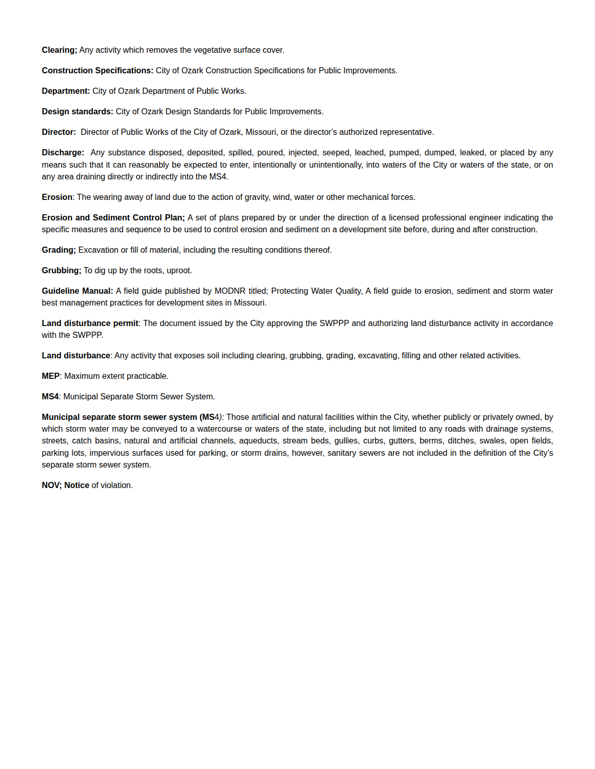Clearing; Any activity which removes the vegetative surface cover.
Construction Specifications: City of Ozark Construction Specifications for Public Improvements.
Department: City of Ozark Department of Public Works.
Design standards: City of Ozark Design Standards for Public Improvements.
Director: Director of Public Works of the City of Ozark, Missouri, or the director's authorized representative.
Discharge: Any substance disposed, deposited, spilled, poured, injected, seeped, leached, pumped, dumped, leaked, or placed by any means such that it can reasonably be expected to enter, intentionally or unintentionally, into waters of the City or waters of the state, or on any area draining directly or indirectly into the MS4.
Erosion: The wearing away of land due to the action of gravity, wind, water or other mechanical forces.
Erosion and Sediment Control Plan; A set of plans prepared by or under the direction of a licensed professional engineer indicating the specific measures and sequence to be used to control erosion and sediment on a development site before, during and after construction.
Grading; Excavation or fill of material, including the resulting conditions thereof.
Grubbing; To dig up by the roots, uproot.
Guideline Manual: A field guide published by MODNR titled; Protecting Water Quality, A field guide to erosion, sediment and storm water best management practices for development sites in Missouri.
Land disturbance permit: The document issued by the City approving the SWPPP and authorizing land disturbance activity in accordance with the SWPPP.
Land disturbance: Any activity that exposes soil including clearing, grubbing, grading, excavating, filling and other related activities.
MEP: Maximum extent practicable.
MS4: Municipal Separate Storm Sewer System.
Municipal separate storm sewer system (MS4): Those artificial and natural facilities within the City, whether publicly or privately owned, by which storm water may be conveyed to a watercourse or waters of the state, including but not limited to any roads with drainage systems, streets, catch basins, natural and artificial channels, aqueducts, stream beds, gullies, curbs, gutters, berms, ditches, swales, open fields, parking lots, impervious surfaces used for parking, or storm drains, however, sanitary sewers are not included in the definition of the City’s separate storm sewer system.
NOV; Notice of violation.